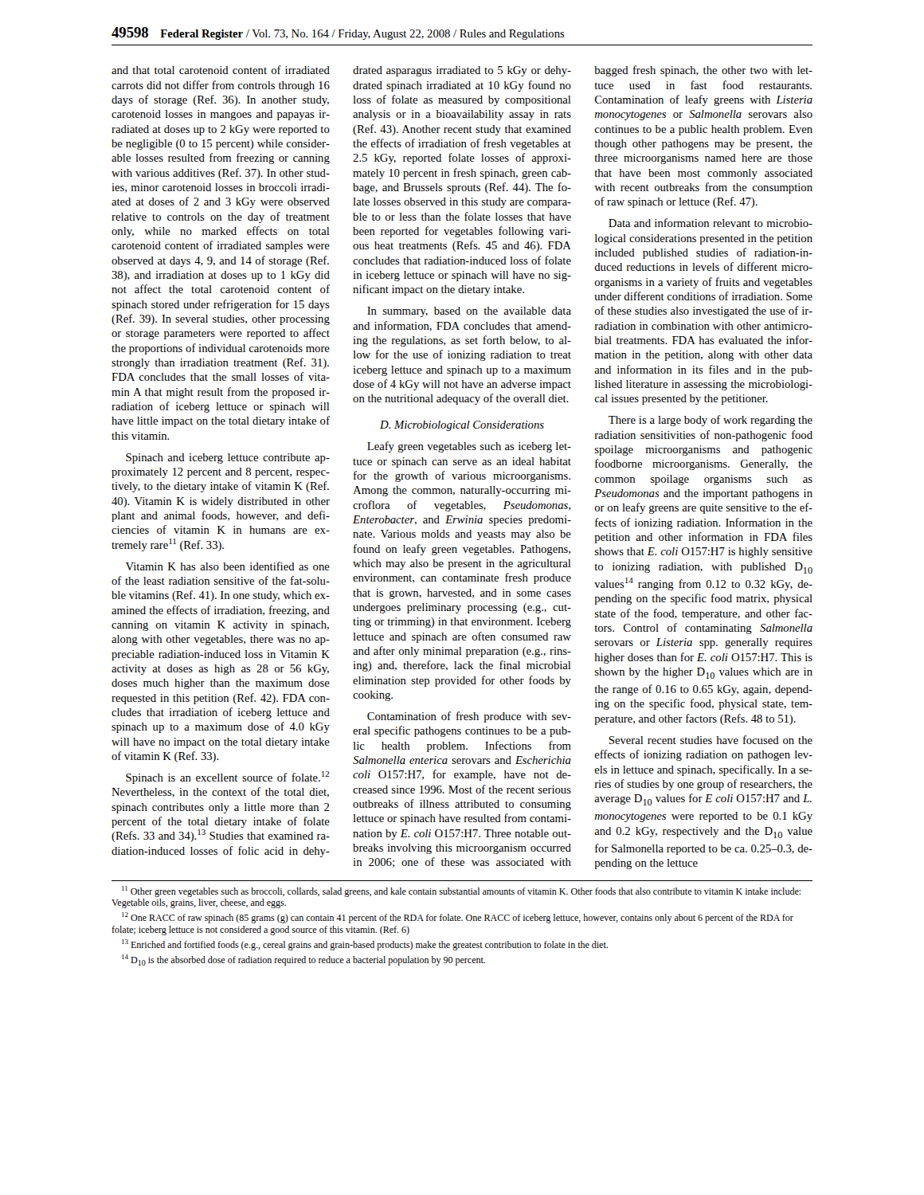49598 Federal Register / Vol. 73, No. 164 / Friday, August 22, 2008 / Rules and Regulations
and that total carotenoid content of irradiated carrots did not differ from controls through 16 days of storage (Ref. 36). In another study, carotenoid losses in mangoes and papayas irradiated at doses up to 2 kGy were reported to be negligible (0 to 15 percent) while considerable losses resulted from freezing or canning with various additives (Ref. 37). In other studies, minor carotenoid losses in broccoli irradiated at doses of 2 and 3 kGy were observed relative to controls on the day of treatment only, while no marked effects on total carotenoid content of irradiated samples were observed at days 4, 9, and 14 of storage (Ref. 38), and irradiation at doses up to 1 kGy did not affect the total carotenoid content of spinach stored under refrigeration for 15 days (Ref. 39). In several studies, other processing or storage parameters were reported to affect the proportions of individual carotenoids more strongly than irradiation treatment (Ref. 31). FDA concludes that the small losses of vitamin A that might result from the proposed irradiation of iceberg lettuce or spinach will have little impact on the total dietary intake of this vitamin.
Spinach and iceberg lettuce contribute approximately 12 percent and 8 percent, respectively, to the dietary intake of vitamin K (Ref. 40). Vitamin K is widely distributed in other plant and animal foods, however, and deficiencies of vitamin K in humans are extremely rare11 (Ref. 33).
Vitamin K has also been identified as one of the least radiation sensitive of the fat-soluble vitamins (Ref. 41). In one study, which examined the effects of irradiation, freezing, and canning on vitamin K activity in spinach, along with other vegetables, there was no appreciable radiation-induced loss in Vitamin K activity at doses as high as 28 or 56 kGy, doses much higher than the maximum dose requested in this petition (Ref. 42). FDA concludes that irradiation of iceberg lettuce and spinach up to a maximum dose of 4.0 kGy will have no impact on the total dietary intake of vitamin K (Ref. 33).
Spinach is an excellent source of folate.12 Nevertheless, in the context of the total diet, spinach contributes only a little more than 2 percent of the total dietary intake of folate (Refs. 33 and 34).13 Studies that examined radiation-induced losses of folic acid in dehydrated asparagus irradiated to 5 kGy or dehydrated spinach irradiated at 10 kGy found no loss of folate as measured by compositional analysis or in a bioavailability assay in rats (Ref. 43). Another recent study that examined the effects of irradiation of fresh vegetables at 2.5 kGy, reported folate losses of approximately 10 percent in fresh spinach, green cabbage, and Brussels sprouts (Ref. 44). The folate losses observed in this study are comparable to or less than the folate losses that have been reported for vegetables following various heat treatments (Refs. 45 and 46). FDA concludes that radiation-induced loss of folate in iceberg lettuce or spinach will have no significant impact on the dietary intake.
In summary, based on the available data and information, FDA concludes that amending the regulations, as set forth below, to allow for the use of ionizing radiation to treat iceberg lettuce and spinach up to a maximum dose of 4 kGy will not have an adverse impact on the nutritional adequacy of the overall diet.
D. Microbiological Considerations
Leafy green vegetables such as iceberg lettuce or spinach can serve as an ideal habitat for the growth of various microorganisms. Among the common, naturally-occurring microflora of vegetables, Pseudomonas, Enterobacter, and Erwinia species predominate. Various molds and yeasts may also be found on leafy green vegetables. Pathogens, which may also be present in the agricultural environment, can contaminate fresh produce that is grown, harvested, and in some cases undergoes preliminary processing (e.g., cutting or trimming) in that environment. Iceberg lettuce and spinach are often consumed raw and after only minimal preparation (e.g., rinsing) and, therefore, lack the final microbial elimination step provided for other foods by cooking.
Contamination of fresh produce with several specific pathogens continues to be a public health problem. Infections from Salmonella enterica serovars and Escherichia coli O157:H7, for example, have not decreased since 1996. Most of the recent serious outbreaks of illness attributed to consuming lettuce or spinach have resulted from contamination by E. coli O157:H7. Three notable outbreaks involving this microorganism occurred in 2006; one of these was associated with bagged fresh spinach, the other two with lettuce used in fast food restaurants. Contamination of leafy greens with Listeria monocytogenes or Salmonella serovars also continues to be a public health problem. Even though other pathogens may be present, the three microorganisms named here are those that have been most commonly associated with recent outbreaks from the consumption of raw spinach or lettuce (Ref. 47).
Data and information relevant to microbiological considerations presented in the petition included published studies of radiation-induced reductions in levels of different microorganisms in a variety of fruits and vegetables under different conditions of irradiation. Some of these studies also investigated the use of irradiation in combination with other antimicrobial treatments. FDA has evaluated the information in the petition, along with other data and information in its files and in the published literature in assessing the microbiological issues presented by the petitioner.
There is a large body of work regarding the radiation sensitivities of non-pathogenic food spoilage microorganisms and pathogenic foodborne microorganisms. Generally, the common spoilage organisms such as Pseudomonas and the important pathogens in or on leafy greens are quite sensitive to the effects of ionizing radiation. Information in the petition and other information in FDA files shows that E. coli O157:H7 is highly sensitive to ionizing radiation, with published D10 values14 ranging from 0.12 to 0.32 kGy, depending on the specific food matrix, physical state of the food, temperature, and other factors. Control of contaminating Salmonella serovars or Listeria spp. generally requires higher doses than for E. coli O157:H7. This is shown by the higher D10 values which are in the range of 0.16 to 0.65 kGy, again, depending on the specific food, physical state, temperature, and other factors (Refs. 48 to 51).
Several recent studies have focused on the effects of ionizing radiation on pathogen levels in lettuce and spinach, specifically. In a series of studies by one group of researchers, the average D10 values for E coli O157:H7 and L. monocytogenes were reported to be 0.1 kGy and 0.2 kGy, respectively and the D10 value for Salmonella reported to be ca. 0.25–0.3, depending on the lettuce
11 Other green vegetables such as broccoli, collards, salad greens, and kale contain substantial amounts of vitamin K. Other foods that also contribute to vitamin K intake include: Vegetable oils, grains, liver, cheese, and eggs.
12 One RACC of raw spinach (85 grams (g) can contain 41 percent of the RDA for folate. One RACC of iceberg lettuce, however, contains only about 6 percent of the RDA for folate; iceberg lettuce is not considered a good source of this vitamin. (Ref. 6)
13 Enriched and fortified foods (e.g., cereal grains and grain-based products) make the greatest contribution to folate in the diet.
14 D10 is the absorbed dose of radiation required to reduce a bacterial population by 90 percent.